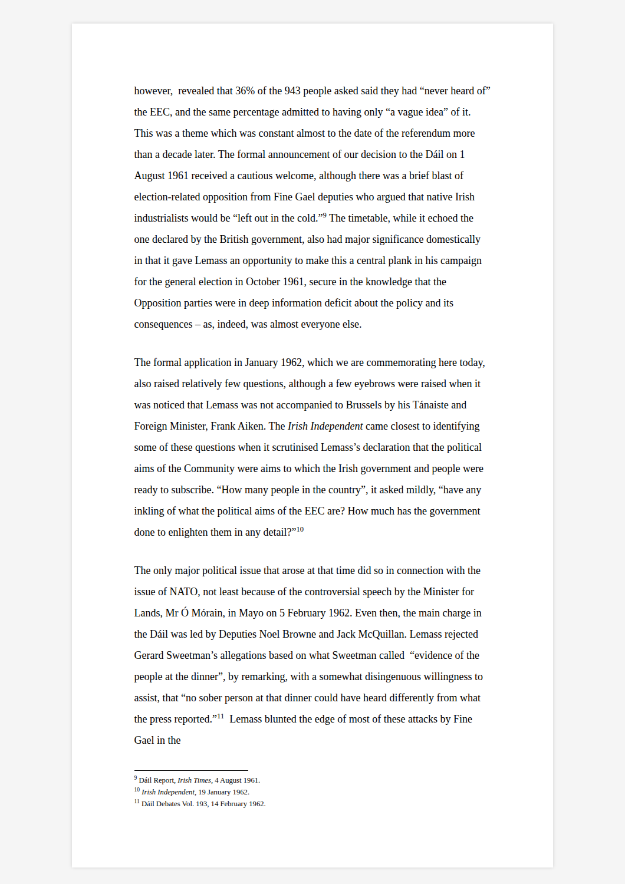however, revealed that 36% of the 943 people asked said they had “never heard of” the EEC, and the same percentage admitted to having only “a vague idea” of it. This was a theme which was constant almost to the date of the referendum more than a decade later. The formal announcement of our decision to the Dáil on 1 August 1961 received a cautious welcome, although there was a brief blast of election-related opposition from Fine Gael deputies who argued that native Irish industrialists would be “left out in the cold.”9 The timetable, while it echoed the one declared by the British government, also had major significance domestically in that it gave Lemass an opportunity to make this a central plank in his campaign for the general election in October 1961, secure in the knowledge that the Opposition parties were in deep information deficit about the policy and its consequences – as, indeed, was almost everyone else.
The formal application in January 1962, which we are commemorating here today, also raised relatively few questions, although a few eyebrows were raised when it was noticed that Lemass was not accompanied to Brussels by his Tánaiste and Foreign Minister, Frank Aiken. The Irish Independent came closest to identifying some of these questions when it scrutinised Lemass’s declaration that the political aims of the Community were aims to which the Irish government and people were ready to subscribe. “How many people in the country”, it asked mildly, “have any inkling of what the political aims of the EEC are? How much has the government done to enlighten them in any detail?”10
The only major political issue that arose at that time did so in connection with the issue of NATO, not least because of the controversial speech by the Minister for Lands, Mr Ó Mórain, in Mayo on 5 February 1962. Even then, the main charge in the Dáil was led by Deputies Noel Browne and Jack McQuillan. Lemass rejected Gerard Sweetman’s allegations based on what Sweetman called “evidence of the people at the dinner”, by remarking, with a somewhat disingenuous willingness to assist, that “no sober person at that dinner could have heard differently from what the press reported.”11 Lemass blunted the edge of most of these attacks by Fine Gael in the
9 Dáil Report, Irish Times, 4 August 1961.
10 Irish Independent, 19 January 1962.
11 Dáil Debates Vol. 193, 14 February 1962.